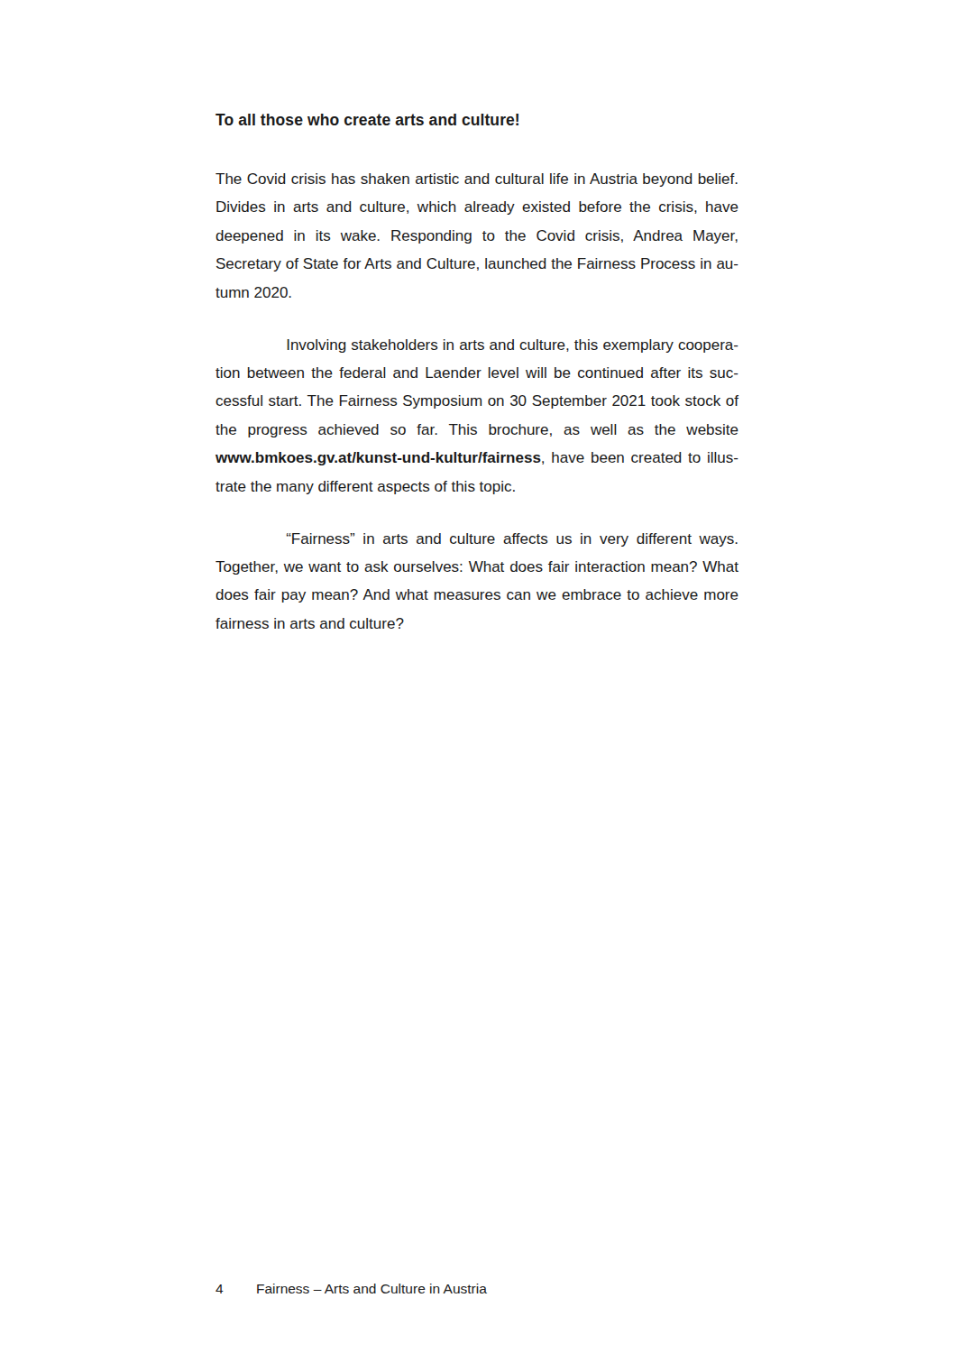To all those who create arts and culture!
The Covid crisis has shaken artistic and cultural life in Austria beyond belief. Divides in arts and culture, which already existed before the crisis, have deepened in its wake. Responding to the Covid crisis, Andrea Mayer, Secretary of State for Arts and Culture, launched the Fairness Process in autumn 2020.
Involving stakeholders in arts and culture, this exemplary cooperation between the federal and Laender level will be continued after its successful start. The Fairness Symposium on 30 September 2021 took stock of the progress achieved so far. This brochure, as well as the website www.bmkoes.gv.at/kunst-und-kultur/fairness, have been created to illustrate the many different aspects of this topic.
“Fairness” in arts and culture affects us in very different ways. Together, we want to ask ourselves: What does fair interaction mean? What does fair pay mean? And what measures can we embrace to achieve more fairness in arts and culture?
4 Fairness – Arts and Culture in Austria